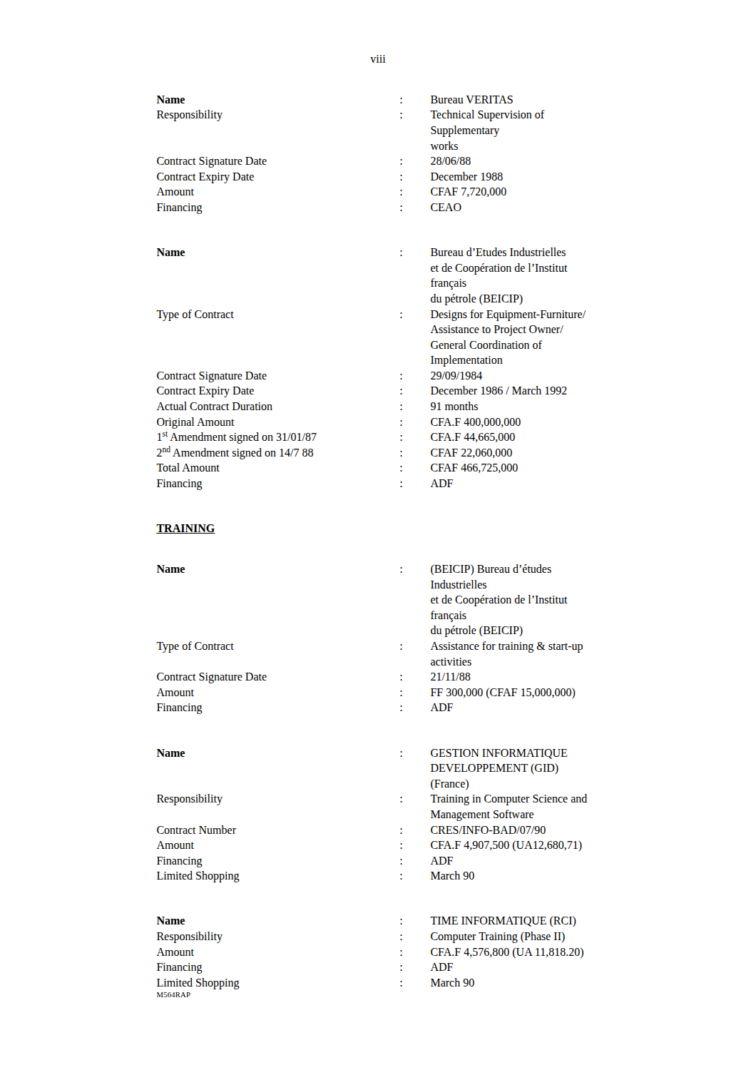viii
| Name | : | Bureau VERITAS |
| Responsibility | : | Technical Supervision of Supplementary works |
| Contract Signature Date | : | 28/06/88 |
| Contract Expiry Date | : | December 1988 |
| Amount | : | CFAF 7,720,000 |
| Financing | : | CEAO |
| Name | : | Bureau d’Etudes Industrielles et de Coopération de l’Institut français du pétrole (BEICIP) |
| Type of Contract | : | Designs for Equipment-Furniture/ Assistance to Project Owner/ General Coordination of Implementation |
| Contract Signature Date | : | 29/09/1984 |
| Contract Expiry Date | : | December 1986 / March 1992 |
| Actual Contract Duration | : | 91 months |
| Original Amount | : | CFA.F 400,000,000 |
| 1 st Amendment signed on 31/01/87 | : | CFA.F 44,665,000 |
| 2 nd Amendment signed on 14/7 88 | : | CFAF 22,060,000 |
| Total Amount | : | CFAF 466,725,000 |
| Financing | : | ADF |
TRAINING
| Name | : | (BEICIP) Bureau d’études Industrielles et de Coopération de l’Institut français du pétrole (BEICIP) |
| Type of Contract | : | Assistance for training & start-up activities |
| Contract Signature Date | : | 21/11/88 |
| Amount | : | FF 300,000 (CFAF 15,000,000) |
| Financing | : | ADF |
| Name | : | GESTION INFORMATIQUE DEVELOPPEMENT (GID) (France) |
| Responsibility | : | Training in Computer Science and Management Software |
| Contract Number | : | CRES/INFO-BAD/07/90 |
| Amount | : | CFA.F 4,907,500 (UA12,680,71) |
| Financing | : | ADF |
| Limited Shopping | : | March 90 |
| Name | : | TIME INFORMATIQUE (RCI) |
| Responsibility | : | Computer Training (Phase II) |
| Amount | : | CFA.F 4,576,800 (UA 11,818.20) |
| Financing | : | ADF |
| Limited Shopping | : | March 90 |
M564RAP